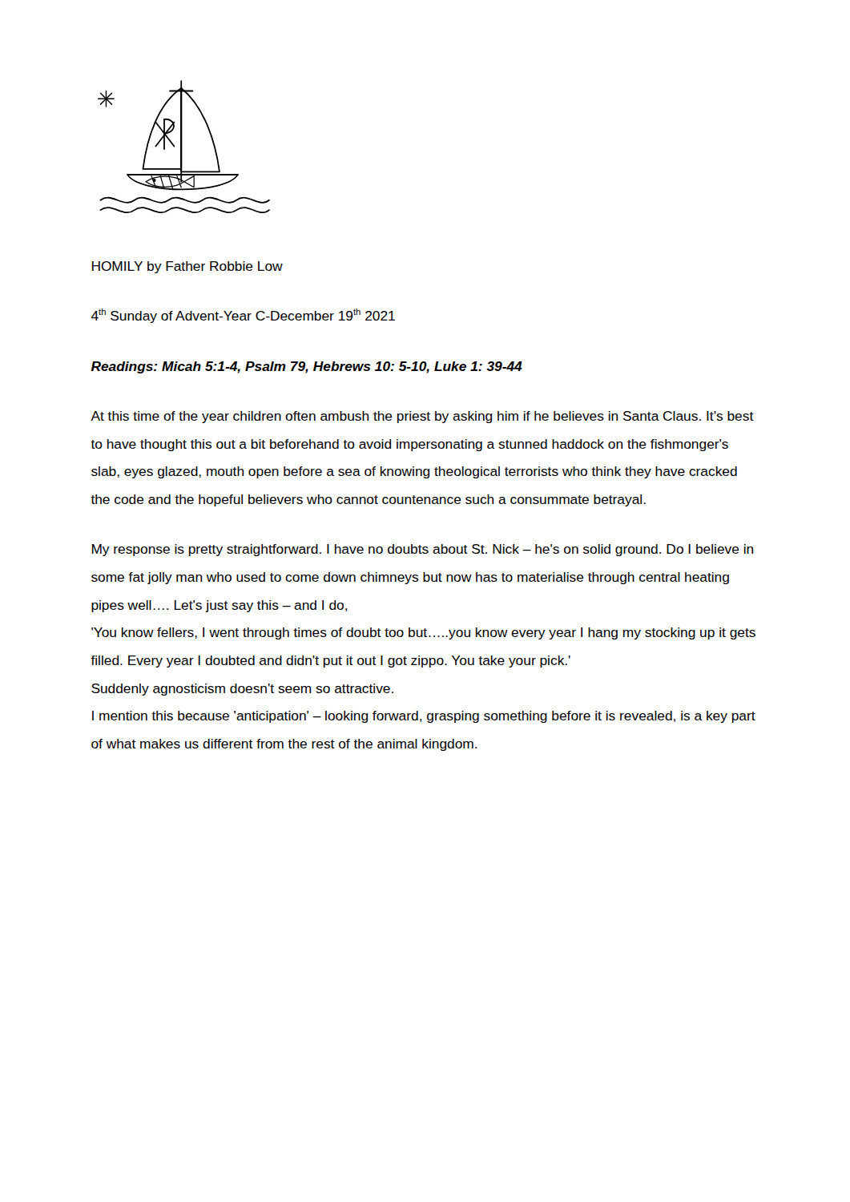HOMILY by Father Robbie Low
4th Sunday of Advent-Year C-December 19th 2021
Readings: Micah 5:1-4, Psalm 79, Hebrews 10: 5-10, Luke 1: 39-44
At this time of the year children often ambush the priest by asking him if he believes in Santa Claus. It's best to have thought this out a bit beforehand to avoid impersonating a stunned haddock on the fishmonger's slab, eyes glazed, mouth open before a sea of knowing theological terrorists who think they have cracked the code and the hopeful believers who cannot countenance such a consummate betrayal.
My response is pretty straightforward. I have no doubts about St. Nick – he's on solid ground. Do I believe in some fat jolly man who used to come down chimneys but now has to materialise through central heating pipes well…. Let's just say this – and I do,
'You know fellers, I went through times of doubt too but…..you know every year I hang my stocking up it gets filled. Every year I doubted and didn't put it out I got zippo. You take your pick.'
Suddenly agnosticism doesn't seem so attractive.
I mention this because 'anticipation' – looking forward, grasping something before it is revealed, is a key part of what makes us different from the rest of the animal kingdom.